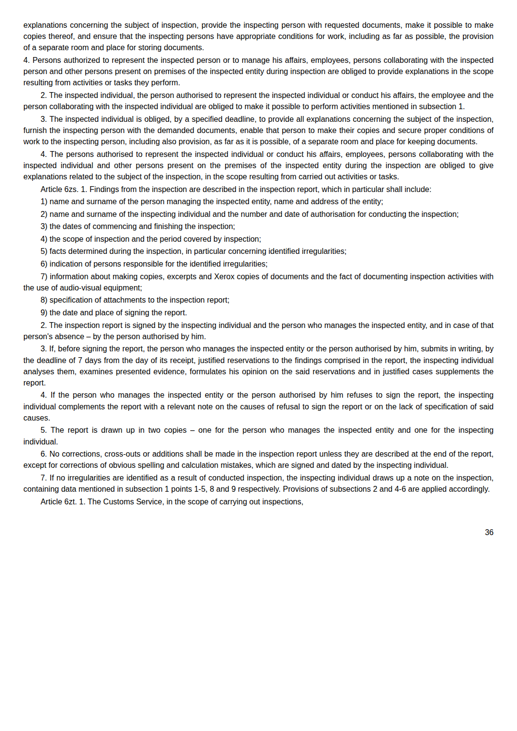explanations concerning the subject of inspection, provide the inspecting person with requested documents, make it possible to make copies thereof, and ensure that the inspecting persons have appropriate conditions for work, including as far as possible, the provision of a separate room and place for storing documents.
4. Persons authorized to represent the inspected person or to manage his affairs, employees, persons collaborating with the inspected person and other persons present on premises of the inspected entity during inspection are obliged to provide explanations in the scope resulting from activities or tasks they perform.
2. The inspected individual, the person authorised to represent the inspected individual or conduct his affairs, the employee and the person collaborating with the inspected individual are obliged to make it possible to perform activities mentioned in subsection 1.
3. The inspected individual is obliged, by a specified deadline, to provide all explanations concerning the subject of the inspection, furnish the inspecting person with the demanded documents, enable that person to make their copies and secure proper conditions of work to the inspecting person, including also provision, as far as it is possible, of a separate room and place for keeping documents.
4. The persons authorised to represent the inspected individual or conduct his affairs, employees, persons collaborating with the inspected individual and other persons present on the premises of the inspected entity during the inspection are obliged to give explanations related to the subject of the inspection, in the scope resulting from carried out activities or tasks.
Article 6zs. 1. Findings from the inspection are described in the inspection report, which in particular shall include:
1) name and surname of the person managing the inspected entity, name and address of the entity;
2) name and surname of the inspecting individual and the number and date of authorisation for conducting the inspection;
3) the dates of commencing and finishing the inspection;
4) the scope of inspection and the period covered by inspection;
5) facts determined during the inspection, in particular concerning identified irregularities;
6) indication of persons responsible for the identified irregularities;
7) information about making copies, excerpts and Xerox copies of documents and the fact of documenting inspection activities with the use of audio-visual equipment;
8) specification of attachments to the inspection report;
9) the date and place of signing the report.
2. The inspection report is signed by the inspecting individual and the person who manages the inspected entity, and in case of that person's absence – by the person authorised by him.
3. If, before signing the report, the person who manages the inspected entity or the person authorised by him, submits in writing, by the deadline of 7 days from the day of its receipt, justified reservations to the findings comprised in the report, the inspecting individual analyses them, examines presented evidence, formulates his opinion on the said reservations and in justified cases supplements the report.
4. If the person who manages the inspected entity or the person authorised by him refuses to sign the report, the inspecting individual complements the report with a relevant note on the causes of refusal to sign the report or on the lack of specification of said causes.
5. The report is drawn up in two copies – one for the person who manages the inspected entity and one for the inspecting individual.
6. No corrections, cross-outs or additions shall be made in the inspection report unless they are described at the end of the report, except for corrections of obvious spelling and calculation mistakes, which are signed and dated by the inspecting individual.
7. If no irregularities are identified as a result of conducted inspection, the inspecting individual draws up a note on the inspection, containing data mentioned in subsection 1 points 1-5, 8 and 9 respectively. Provisions of subsections 2 and 4-6 are applied accordingly.
Article 6zt. 1. The Customs Service, in the scope of carrying out inspections,
36